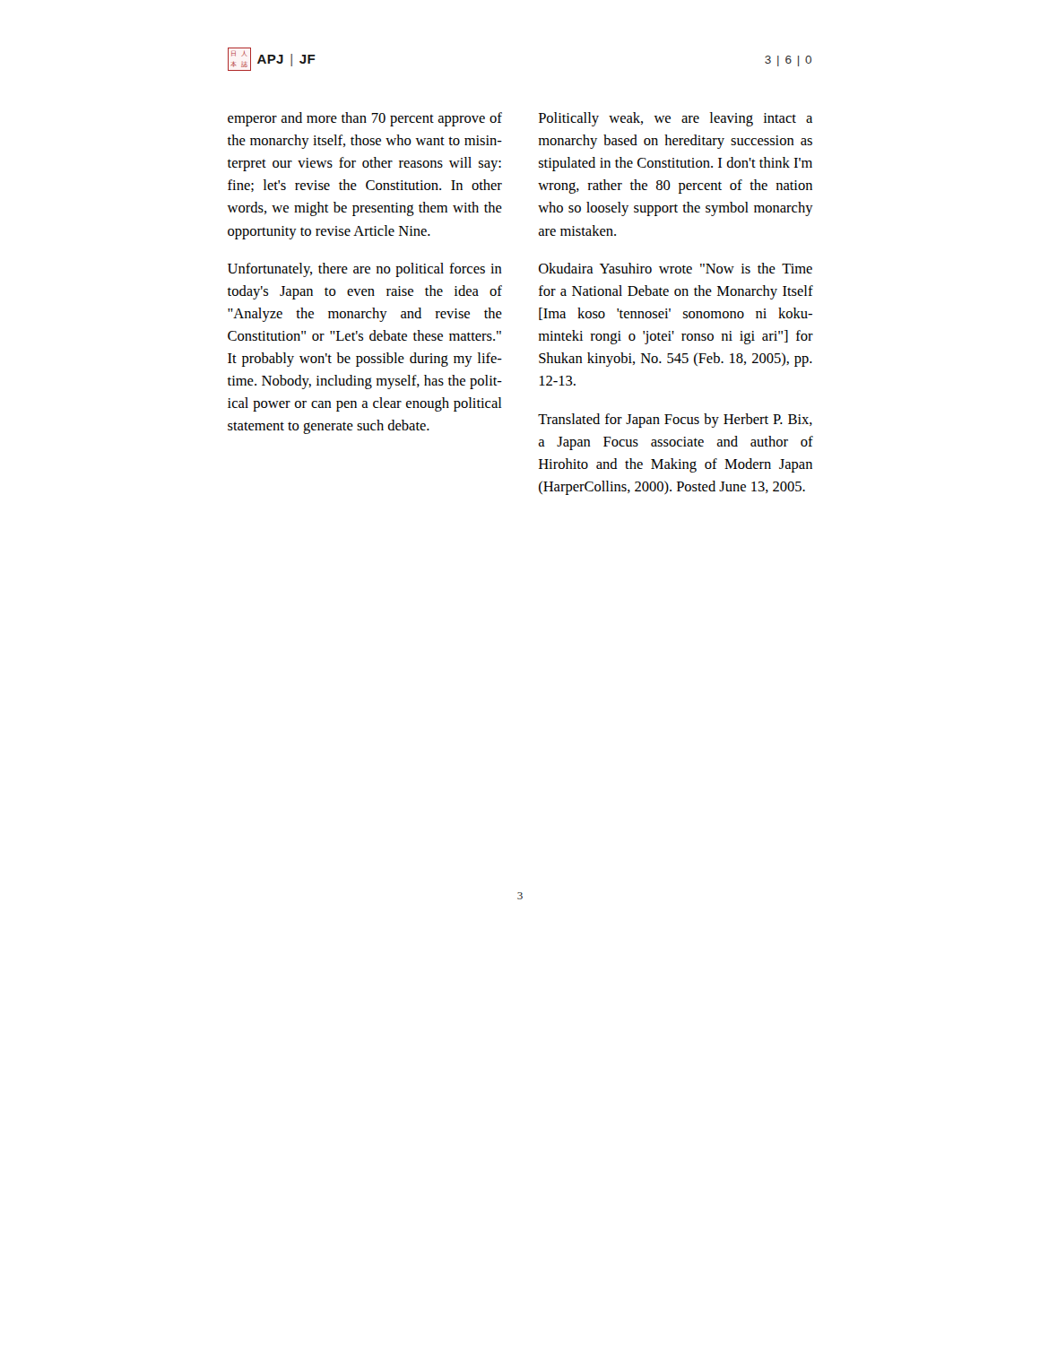日人 本誌
APJ | JF
3 | 6 | 0
emperor and more than 70 percent approve of the monarchy itself, those who want to misinterpret our views for other reasons will say: fine; let's revise the Constitution. In other words, we might be presenting them with the opportunity to revise Article Nine.
Unfortunately, there are no political forces in today's Japan to even raise the idea of "Analyze the monarchy and revise the Constitution" or "Let's debate these matters." It probably won't be possible during my lifetime. Nobody, including myself, has the political power or can pen a clear enough political statement to generate such debate.
Politically weak, we are leaving intact a monarchy based on hereditary succession as stipulated in the Constitution. I don't think I'm wrong, rather the 80 percent of the nation who so loosely support the symbol monarchy are mistaken.
Okudaira Yasuhiro wrote "Now is the Time for a National Debate on the Monarchy Itself [Ima koso 'tennosei' sonomono ni kokuminteki rongi o 'jotei' ronso ni igi ari"] for Shukan kinyobi, No. 545 (Feb. 18, 2005), pp. 12-13.
Translated for Japan Focus by Herbert P. Bix, a Japan Focus associate and author of Hirohito and the Making of Modern Japan (HarperCollins, 2000). Posted June 13, 2005.
3